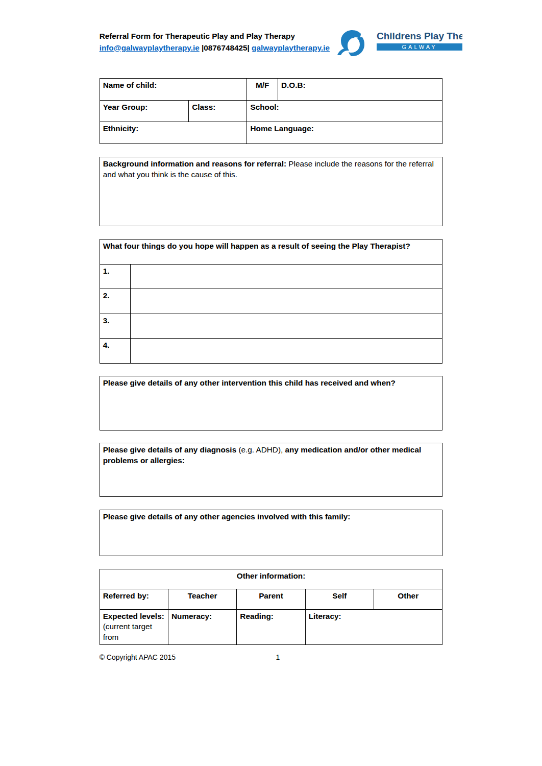Referral Form for Therapeutic Play and Play Therapy
info@galwayplaytherapy.ie |0876748425| galwayplaytherapy.ie
Childrens Play Therapy Clinic GALWAY
| Name of child: | M/F | D.O.B: |
| Year Group: | Class: | School: |
| Ethnicity: | Home Language: |
| Background information and reasons for referral: Please include the reasons for the referral and what you think is the cause of this. |
| What four things do you hope will happen as a result of seeing the Play Therapist? |
| 1. | |
| 2. | |
| 3. | |
| 4. | |
| Please give details of any other intervention this child has received and when? |
| Please give details of any diagnosis (e.g. ADHD), any medication and/or other medical problems or allergies: |
| Please give details of any other agencies involved with this family: |
| Other information: |
| Referred by: | Teacher | Parent | Self | Other |
| Expected levels: (current target from | Numeracy: | Reading: | Literacy: |
© Copyright APAC 2015 1